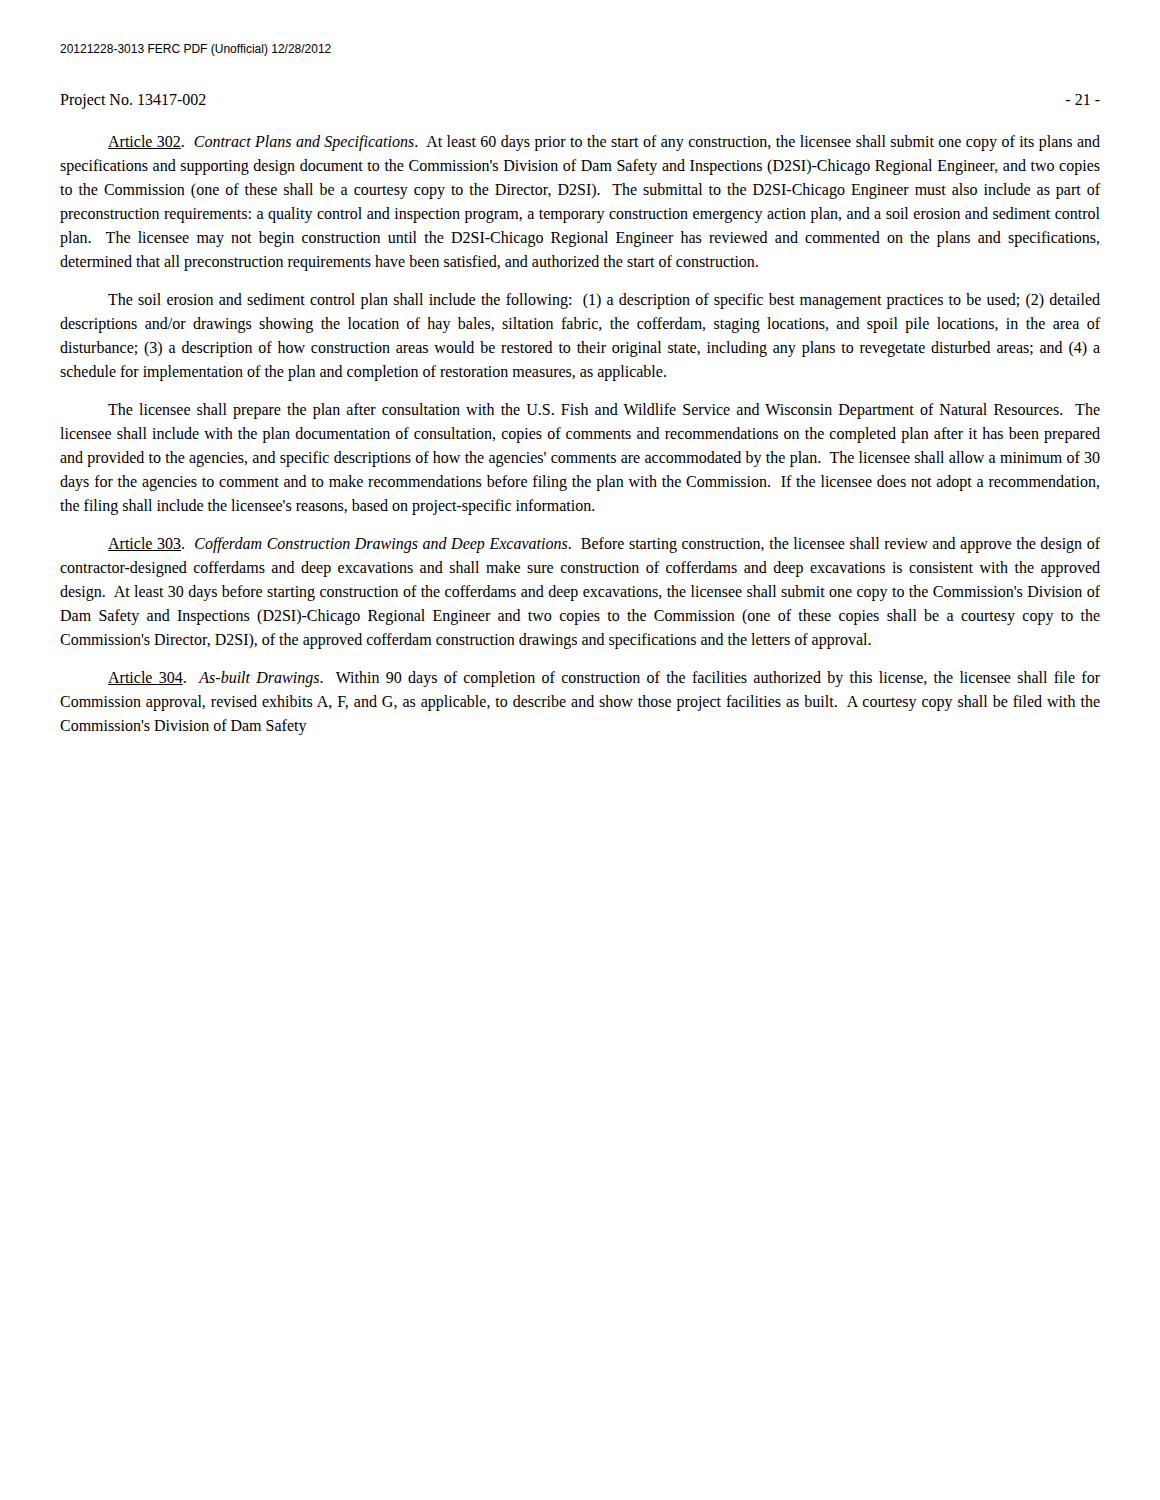20121228-3013 FERC PDF (Unofficial) 12/28/2012
Project No. 13417-002 - 21 -
Article 302. Contract Plans and Specifications. At least 60 days prior to the start of any construction, the licensee shall submit one copy of its plans and specifications and supporting design document to the Commission's Division of Dam Safety and Inspections (D2SI)-Chicago Regional Engineer, and two copies to the Commission (one of these shall be a courtesy copy to the Director, D2SI). The submittal to the D2SI-Chicago Engineer must also include as part of preconstruction requirements: a quality control and inspection program, a temporary construction emergency action plan, and a soil erosion and sediment control plan. The licensee may not begin construction until the D2SI-Chicago Regional Engineer has reviewed and commented on the plans and specifications, determined that all preconstruction requirements have been satisfied, and authorized the start of construction.
The soil erosion and sediment control plan shall include the following: (1) a description of specific best management practices to be used; (2) detailed descriptions and/or drawings showing the location of hay bales, siltation fabric, the cofferdam, staging locations, and spoil pile locations, in the area of disturbance; (3) a description of how construction areas would be restored to their original state, including any plans to revegetate disturbed areas; and (4) a schedule for implementation of the plan and completion of restoration measures, as applicable.
The licensee shall prepare the plan after consultation with the U.S. Fish and Wildlife Service and Wisconsin Department of Natural Resources. The licensee shall include with the plan documentation of consultation, copies of comments and recommendations on the completed plan after it has been prepared and provided to the agencies, and specific descriptions of how the agencies' comments are accommodated by the plan. The licensee shall allow a minimum of 30 days for the agencies to comment and to make recommendations before filing the plan with the Commission. If the licensee does not adopt a recommendation, the filing shall include the licensee's reasons, based on project-specific information.
Article 303. Cofferdam Construction Drawings and Deep Excavations. Before starting construction, the licensee shall review and approve the design of contractor-designed cofferdams and deep excavations and shall make sure construction of cofferdams and deep excavations is consistent with the approved design. At least 30 days before starting construction of the cofferdams and deep excavations, the licensee shall submit one copy to the Commission's Division of Dam Safety and Inspections (D2SI)-Chicago Regional Engineer and two copies to the Commission (one of these copies shall be a courtesy copy to the Commission's Director, D2SI), of the approved cofferdam construction drawings and specifications and the letters of approval.
Article 304. As-built Drawings. Within 90 days of completion of construction of the facilities authorized by this license, the licensee shall file for Commission approval, revised exhibits A, F, and G, as applicable, to describe and show those project facilities as built. A courtesy copy shall be filed with the Commission's Division of Dam Safety